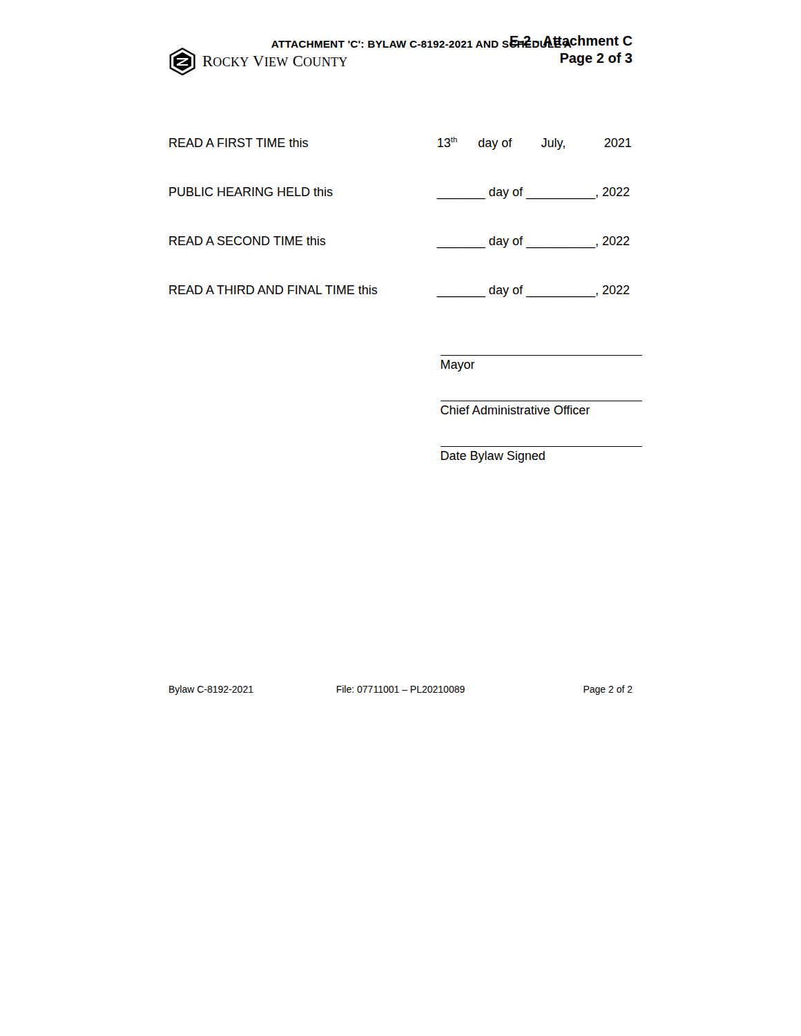ATTACHMENT 'C': BYLAW C-8192-2021 AND SCHEDULE A
E-2 - Attachment C
Page 2 of 3
ROCKY VIEW COUNTY
| READ A FIRST TIME this | 13 th day of July, 2021 |
| PUBLIC HEARING HELD this | _______ day of __________, 2022 |
| READ A SECOND TIME this | _______ day of __________, 2022 |
| READ A THIRD AND FINAL TIME this | _______ day of __________, 2022 |
Mayor
Chief Administrative Officer
Date Bylaw Signed
| Bylaw C-8192-2021 | File: 07711001 – PL20210089 | Page 2 of 2 |